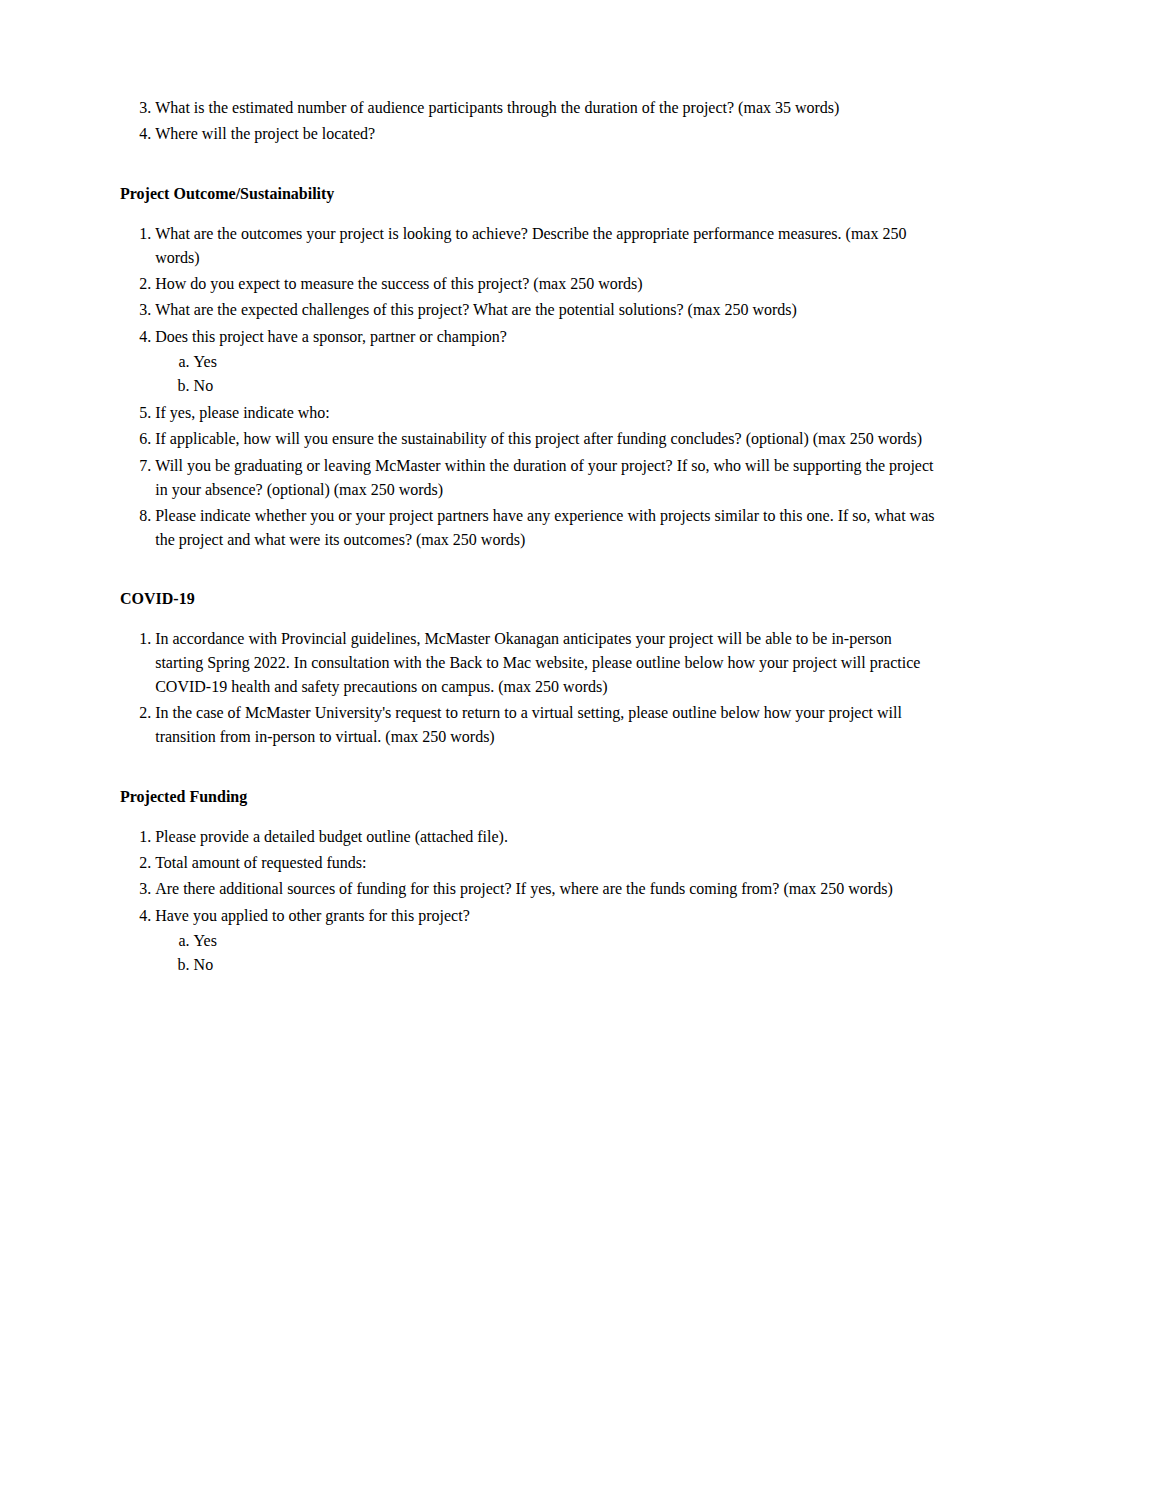What is the estimated number of audience participants through the duration of the project? (max 35 words)
Where will the project be located?
Project Outcome/Sustainability
What are the outcomes your project is looking to achieve? Describe the appropriate performance measures. (max 250 words)
How do you expect to measure the success of this project? (max 250 words)
What are the expected challenges of this project? What are the potential solutions? (max 250 words)
Does this project have a sponsor, partner or champion?
Yes
No
If yes, please indicate who:
If applicable, how will you ensure the sustainability of this project after funding concludes? (optional) (max 250 words)
Will you be graduating or leaving McMaster within the duration of your project? If so, who will be supporting the project in your absence? (optional) (max 250 words)
Please indicate whether you or your project partners have any experience with projects similar to this one. If so, what was the project and what were its outcomes? (max 250 words)
COVID-19
In accordance with Provincial guidelines, McMaster Okanagan anticipates your project will be able to be in-person starting Spring 2022. In consultation with the Back to Mac website, please outline below how your project will practice COVID-19 health and safety precautions on campus. (max 250 words)
In the case of McMaster University's request to return to a virtual setting, please outline below how your project will transition from in-person to virtual. (max 250 words)
Projected Funding
Please provide a detailed budget outline (attached file).
Total amount of requested funds:
Are there additional sources of funding for this project? If yes, where are the funds coming from? (max 250 words)
Have you applied to other grants for this project?
Yes
No